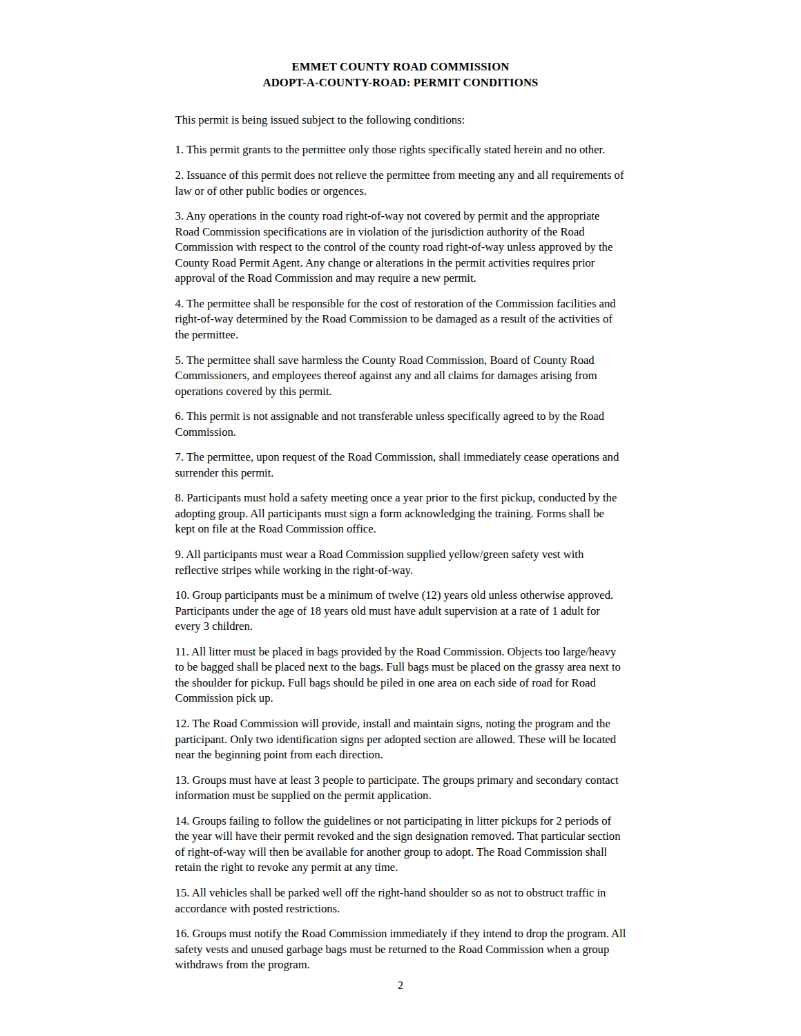EMMET COUNTY ROAD COMMISSION ADOPT-A-COUNTY-ROAD: PERMIT CONDITIONS
This permit is being issued subject to the following conditions:
1. This permit grants to the permittee only those rights specifically stated herein and no other.
2. Issuance of this permit does not relieve the permittee from meeting any and all requirements of law or of other public bodies or orgences.
3. Any operations in the county road right-of-way not covered by permit and the appropriate Road Commission specifications are in violation of the jurisdiction authority of the Road Commission with respect to the control of the county road right-of-way unless approved by the County Road Permit Agent. Any change or alterations in the permit activities requires prior approval of the Road Commission and may require a new permit.
4. The permittee shall be responsible for the cost of restoration of the Commission facilities and right-of-way determined by the Road Commission to be damaged as a result of the activities of the permittee.
5. The permittee shall save harmless the County Road Commission, Board of County Road Commissioners, and employees thereof against any and all claims for damages arising from operations covered by this permit.
6. This permit is not assignable and not transferable unless specifically agreed to by the Road Commission.
7. The permittee, upon request of the Road Commission, shall immediately cease operations and surrender this permit.
8. Participants must hold a safety meeting once a year prior to the first pickup, conducted by the adopting group. All participants must sign a form acknowledging the training. Forms shall be kept on file at the Road Commission office.
9. All participants must wear a Road Commission supplied yellow/green safety vest with reflective stripes while working in the right-of-way.
10. Group participants must be a minimum of twelve (12) years old unless otherwise approved. Participants under the age of 18 years old must have adult supervision at a rate of 1 adult for every 3 children.
11. All litter must be placed in bags provided by the Road Commission. Objects too large/heavy to be bagged shall be placed next to the bags. Full bags must be placed on the grassy area next to the shoulder for pickup. Full bags should be piled in one area on each side of road for Road Commission pick up.
12. The Road Commission will provide, install and maintain signs, noting the program and the participant. Only two identification signs per adopted section are allowed. These will be located near the beginning point from each direction.
13. Groups must have at least 3 people to participate. The groups primary and secondary contact information must be supplied on the permit application.
14. Groups failing to follow the guidelines or not participating in litter pickups for 2 periods of the year will have their permit revoked and the sign designation removed. That particular section of right-of-way will then be available for another group to adopt. The Road Commission shall retain the right to revoke any permit at any time.
15. All vehicles shall be parked well off the right-hand shoulder so as not to obstruct traffic in accordance with posted restrictions.
16. Groups must notify the Road Commission immediately if they intend to drop the program. All safety vests and unused garbage bags must be returned to the Road Commission when a group withdraws from the program.
2